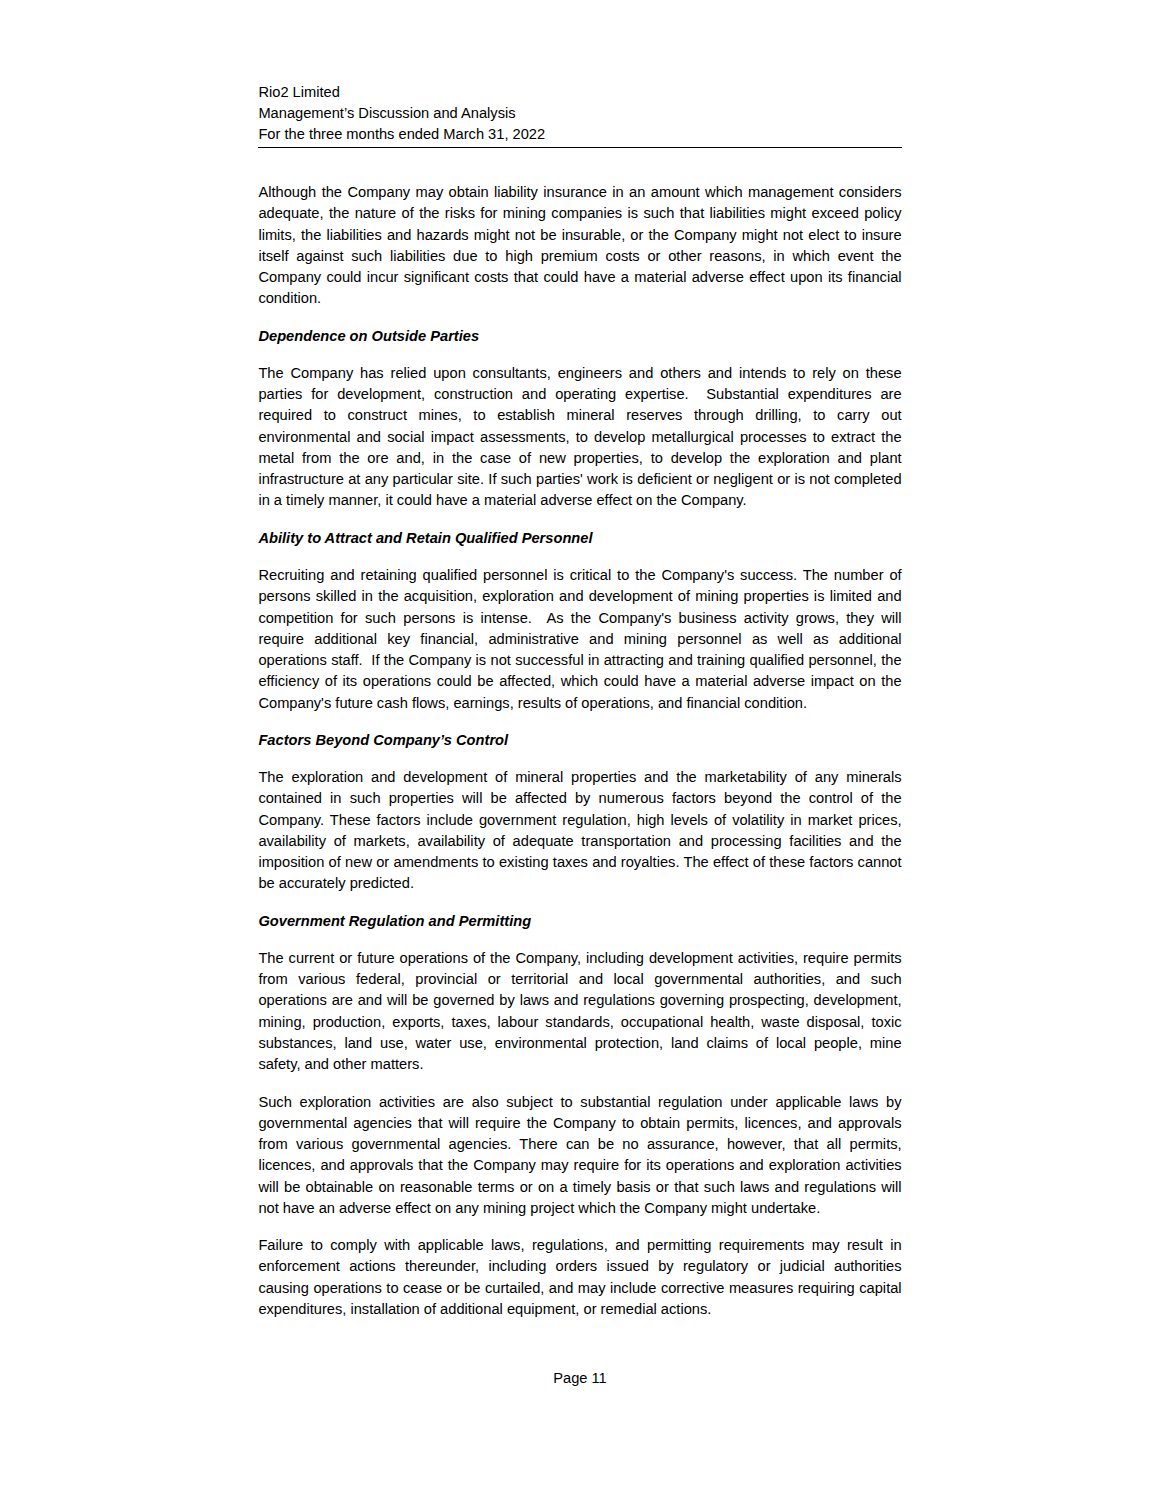Rio2 Limited
Management’s Discussion and Analysis
For the three months ended March 31, 2022
Although the Company may obtain liability insurance in an amount which management considers adequate, the nature of the risks for mining companies is such that liabilities might exceed policy limits, the liabilities and hazards might not be insurable, or the Company might not elect to insure itself against such liabilities due to high premium costs or other reasons, in which event the Company could incur significant costs that could have a material adverse effect upon its financial condition.
Dependence on Outside Parties
The Company has relied upon consultants, engineers and others and intends to rely on these parties for development, construction and operating expertise. Substantial expenditures are required to construct mines, to establish mineral reserves through drilling, to carry out environmental and social impact assessments, to develop metallurgical processes to extract the metal from the ore and, in the case of new properties, to develop the exploration and plant infrastructure at any particular site. If such parties' work is deficient or negligent or is not completed in a timely manner, it could have a material adverse effect on the Company.
Ability to Attract and Retain Qualified Personnel
Recruiting and retaining qualified personnel is critical to the Company's success. The number of persons skilled in the acquisition, exploration and development of mining properties is limited and competition for such persons is intense. As the Company's business activity grows, they will require additional key financial, administrative and mining personnel as well as additional operations staff. If the Company is not successful in attracting and training qualified personnel, the efficiency of its operations could be affected, which could have a material adverse impact on the Company's future cash flows, earnings, results of operations, and financial condition.
Factors Beyond Company’s Control
The exploration and development of mineral properties and the marketability of any minerals contained in such properties will be affected by numerous factors beyond the control of the Company. These factors include government regulation, high levels of volatility in market prices, availability of markets, availability of adequate transportation and processing facilities and the imposition of new or amendments to existing taxes and royalties. The effect of these factors cannot be accurately predicted.
Government Regulation and Permitting
The current or future operations of the Company, including development activities, require permits from various federal, provincial or territorial and local governmental authorities, and such operations are and will be governed by laws and regulations governing prospecting, development, mining, production, exports, taxes, labour standards, occupational health, waste disposal, toxic substances, land use, water use, environmental protection, land claims of local people, mine safety, and other matters.
Such exploration activities are also subject to substantial regulation under applicable laws by governmental agencies that will require the Company to obtain permits, licences, and approvals from various governmental agencies. There can be no assurance, however, that all permits, licences, and approvals that the Company may require for its operations and exploration activities will be obtainable on reasonable terms or on a timely basis or that such laws and regulations will not have an adverse effect on any mining project which the Company might undertake.
Failure to comply with applicable laws, regulations, and permitting requirements may result in enforcement actions thereunder, including orders issued by regulatory or judicial authorities causing operations to cease or be curtailed, and may include corrective measures requiring capital expenditures, installation of additional equipment, or remedial actions.
Page 11